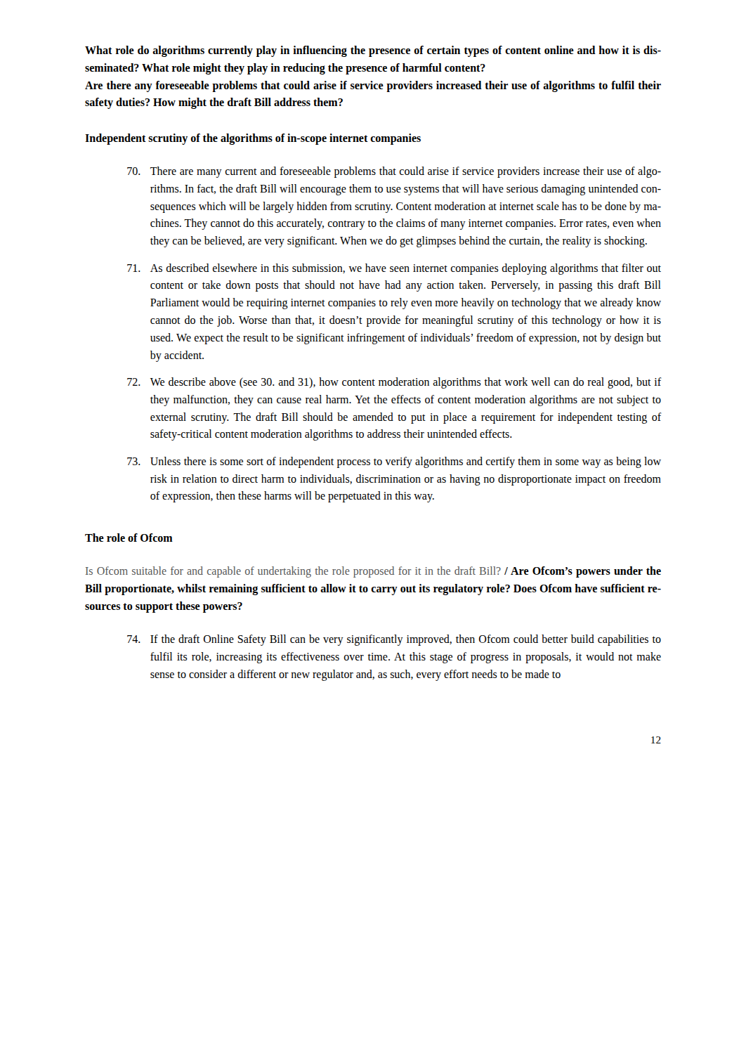What role do algorithms currently play in influencing the presence of certain types of content online and how it is disseminated? What role might they play in reducing the presence of harmful content?
Are there any foreseeable problems that could arise if service providers increased their use of algorithms to fulfil their safety duties? How might the draft Bill address them?
Independent scrutiny of the algorithms of in-scope internet companies
There are many current and foreseeable problems that could arise if service providers increase their use of algorithms. In fact, the draft Bill will encourage them to use systems that will have serious damaging unintended consequences which will be largely hidden from scrutiny. Content moderation at internet scale has to be done by machines. They cannot do this accurately, contrary to the claims of many internet companies. Error rates, even when they can be believed, are very significant. When we do get glimpses behind the curtain, the reality is shocking.
As described elsewhere in this submission, we have seen internet companies deploying algorithms that filter out content or take down posts that should not have had any action taken. Perversely, in passing this draft Bill Parliament would be requiring internet companies to rely even more heavily on technology that we already know cannot do the job. Worse than that, it doesn’t provide for meaningful scrutiny of this technology or how it is used. We expect the result to be significant infringement of individuals’ freedom of expression, not by design but by accident.
We describe above (see 30. and 31), how content moderation algorithms that work well can do real good, but if they malfunction, they can cause real harm. Yet the effects of content moderation algorithms are not subject to external scrutiny. The draft Bill should be amended to put in place a requirement for independent testing of safety-critical content moderation algorithms to address their unintended effects.
Unless there is some sort of independent process to verify algorithms and certify them in some way as being low risk in relation to direct harm to individuals, discrimination or as having no disproportionate impact on freedom of expression, then these harms will be perpetuated in this way.
The role of Ofcom
Is Ofcom suitable for and capable of undertaking the role proposed for it in the draft Bill? / Are Ofcom’s powers under the Bill proportionate, whilst remaining sufficient to allow it to carry out its regulatory role? Does Ofcom have sufficient resources to support these powers?
If the draft Online Safety Bill can be very significantly improved, then Ofcom could better build capabilities to fulfil its role, increasing its effectiveness over time. At this stage of progress in proposals, it would not make sense to consider a different or new regulator and, as such, every effort needs to be made to
12